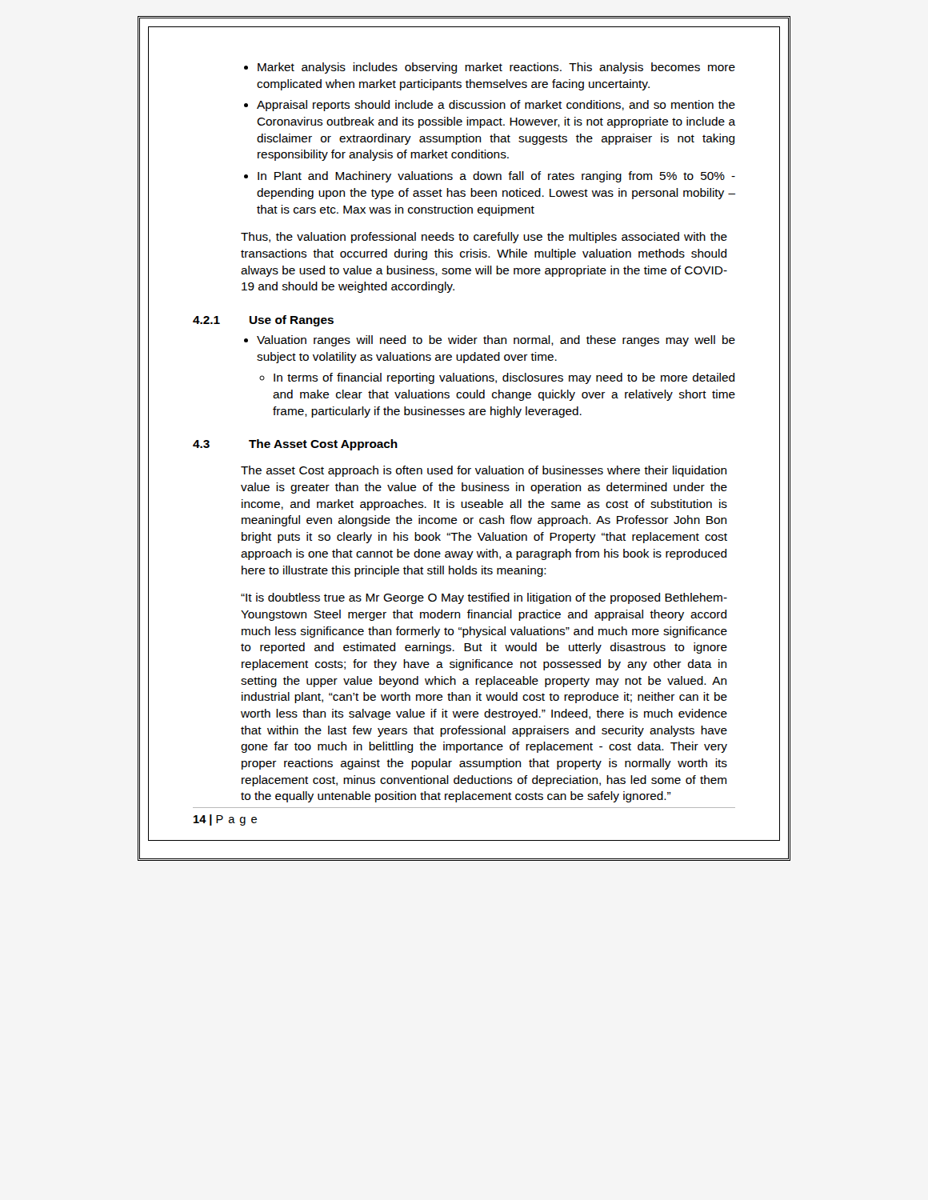Market analysis includes observing market reactions. This analysis becomes more complicated when market participants themselves are facing uncertainty.
Appraisal reports should include a discussion of market conditions, and so mention the Coronavirus outbreak and its possible impact. However, it is not appropriate to include a disclaimer or extraordinary assumption that suggests the appraiser is not taking responsibility for analysis of market conditions.
In Plant and Machinery valuations a down fall of rates ranging from 5% to 50% - depending upon the type of asset has been noticed. Lowest was in personal mobility – that is cars etc. Max was in construction equipment
Thus, the valuation professional needs to carefully use the multiples associated with the transactions that occurred during this crisis. While multiple valuation methods should always be used to value a business, some will be more appropriate in the time of COVID-19 and should be weighted accordingly.
4.2.1 Use of Ranges
Valuation ranges will need to be wider than normal, and these ranges may well be subject to volatility as valuations are updated over time.
In terms of financial reporting valuations, disclosures may need to be more detailed and make clear that valuations could change quickly over a relatively short time frame, particularly if the businesses are highly leveraged.
4.3 The Asset Cost Approach
The asset Cost approach is often used for valuation of businesses where their liquidation value is greater than the value of the business in operation as determined under the income, and market approaches. It is useable all the same as cost of substitution is meaningful even alongside the income or cash flow approach. As Professor John Bon bright puts it so clearly in his book “The Valuation of Property “that replacement cost approach is one that cannot be done away with, a paragraph from his book is reproduced here to illustrate this principle that still holds its meaning:
“It is doubtless true as Mr George O May testified in litigation of the proposed Bethlehem-Youngstown Steel merger that modern financial practice and appraisal theory accord much less significance than formerly to “physical valuations” and much more significance to reported and estimated earnings. But it would be utterly disastrous to ignore replacement costs; for they have a significance not possessed by any other data in setting the upper value beyond which a replaceable property may not be valued. An industrial plant, “can’t be worth more than it would cost to reproduce it; neither can it be worth less than its salvage value if it were destroyed.” Indeed, there is much evidence that within the last few years that professional appraisers and security analysts have gone far too much in belittling the importance of replacement - cost data. Their very proper reactions against the popular assumption that property is normally worth its replacement cost, minus conventional deductions of depreciation, has led some of them to the equally untenable position that replacement costs can be safely ignored.”
14 | P a g e